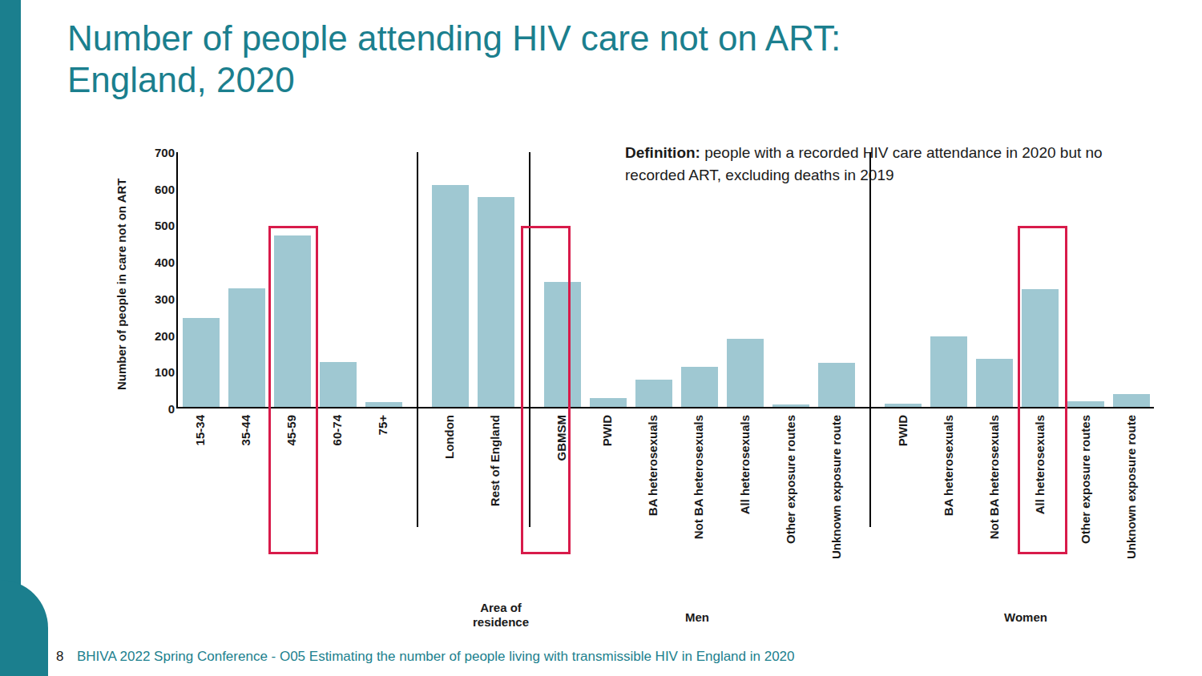Number of people attending HIV care not on ART:
England, 2020
Definition: people with a recorded HIV care attendance in 2020 but no recorded ART, excluding deaths in 2019
Number of people in care not on ART
700 600 500 400 300 200 100 0
15-34
35-44
45-59
60-74
75+
London
Rest of England
GBMSM
PWID
BA heterosexuals
Not BA heterosexuals
All heterosexuals
Other exposure routes
Unknown exposure route
PWID
BA heterosexuals
Not BA heterosexuals
All heterosexuals
Other exposure routes
Unknown exposure route
Area of
residence
Men
Women
8 BHIVA 2022 Spring Conference - O05 Estimating the number of people living with transmissible HIV in England in 2020